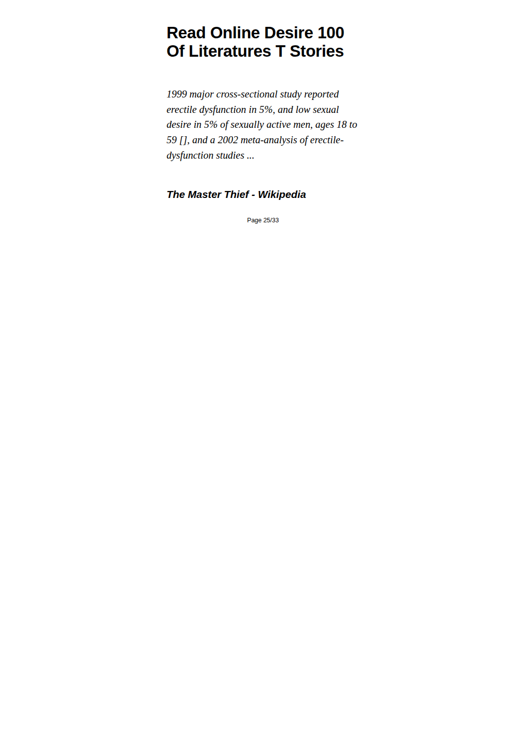Read Online Desire 100 Of Literatures T Stories
1999 major cross-sectional study reported erectile dysfunction in 5%, and low sexual desire in 5% of sexually active men, ages 18 to 59 [], and a 2002 meta-analysis of erectile-dysfunction studies ...
The Master Thief - Wikipedia
Page 25/33